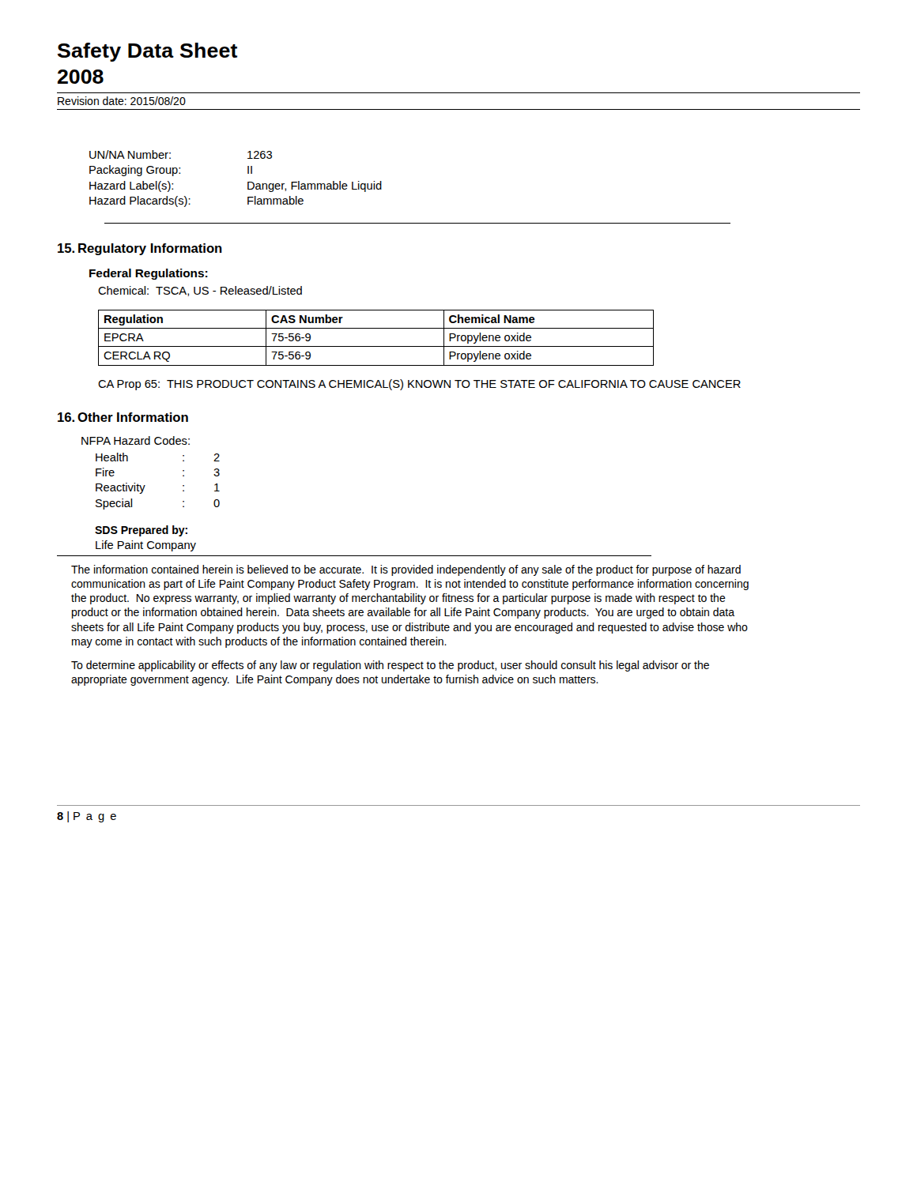Safety Data Sheet
2008
Revision date: 2015/08/20
| UN/NA Number: | 1263 |
| Packaging Group: | II |
| Hazard Label(s): | Danger, Flammable Liquid |
| Hazard Placards(s): | Flammable |
15. Regulatory Information
Federal Regulations:
Chemical: TSCA, US - Released/Listed
| Regulation | CAS Number | Chemical Name |
| --- | --- | --- |
| EPCRA | 75-56-9 | Propylene oxide |
| CERCLA RQ | 75-56-9 | Propylene oxide |
CA Prop 65: THIS PRODUCT CONTAINS A CHEMICAL(S) KNOWN TO THE STATE OF CALIFORNIA TO CAUSE CANCER
16. Other Information
NFPA Hazard Codes:
| Health | : | 2 |
| Fire | : | 3 |
| Reactivity | : | 1 |
| Special | : | 0 |
SDS Prepared by:
Life Paint Company
The information contained herein is believed to be accurate. It is provided independently of any sale of the product for purpose of hazard communication as part of Life Paint Company Product Safety Program. It is not intended to constitute performance information concerning the product. No express warranty, or implied warranty of merchantability or fitness for a particular purpose is made with respect to the product or the information obtained herein. Data sheets are available for all Life Paint Company products. You are urged to obtain data sheets for all Life Paint Company products you buy, process, use or distribute and you are encouraged and requested to advise those who may come in contact with such products of the information contained therein.
To determine applicability or effects of any law or regulation with respect to the product, user should consult his legal advisor or the appropriate government agency. Life Paint Company does not undertake to furnish advice on such matters.
8 | P a g e